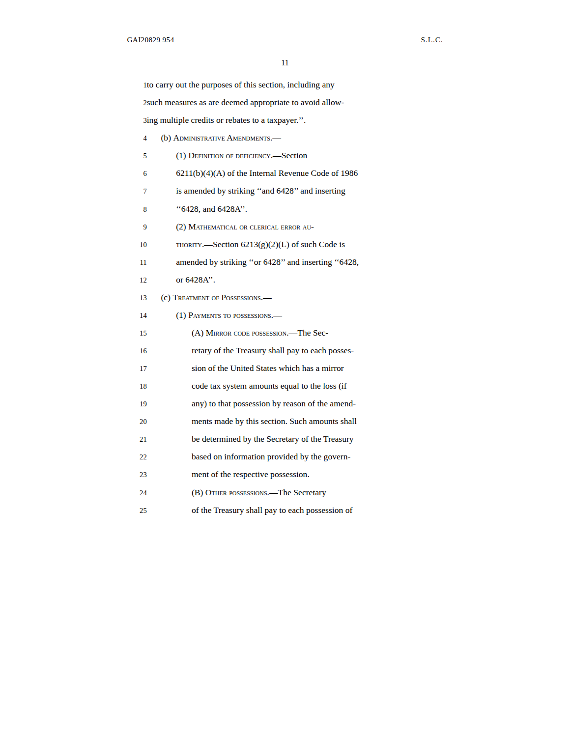GAI20829 954 S.L.C.
11
| 1 | to carry out the purposes of this section, including any |
| 2 | such measures as are deemed appropriate to avoid allow- |
| 3 | ing multiple credits or rebates to a taxpayer.’’. |
| 4 | (b) Administrative Amendments .— |
| 5 | (1) Definition of deficiency .—Section |
| 6 | 6211(b)(4)(A) of the Internal Revenue Code of 1986 |
| 7 | is amended by striking ‘‘and 6428’’ and inserting |
| 8 | ‘‘6428, and 6428A’’. |
| 9 | (2) Mathematical or clerical error au- |
| 10 | thority .—Section 6213(g)(2)(L) of such Code is |
| 11 | amended by striking ‘‘or 6428’’ and inserting ‘‘6428, |
| 12 | or 6428A’’. |
| 13 | (c) Treatment of Possessions .— |
| 14 | (1) Payments to possessions .— |
| 15 | (A) Mirror code possession .—The Sec- |
| 16 | retary of the Treasury shall pay to each posses- |
| 17 | sion of the United States which has a mirror |
| 18 | code tax system amounts equal to the loss (if |
| 19 | any) to that possession by reason of the amend- |
| 20 | ments made by this section. Such amounts shall |
| 21 | be determined by the Secretary of the Treasury |
| 22 | based on information provided by the govern- |
| 23 | ment of the respective possession. |
| 24 | (B) Other possessions .—The Secretary |
| 25 | of the Treasury shall pay to each possession of |